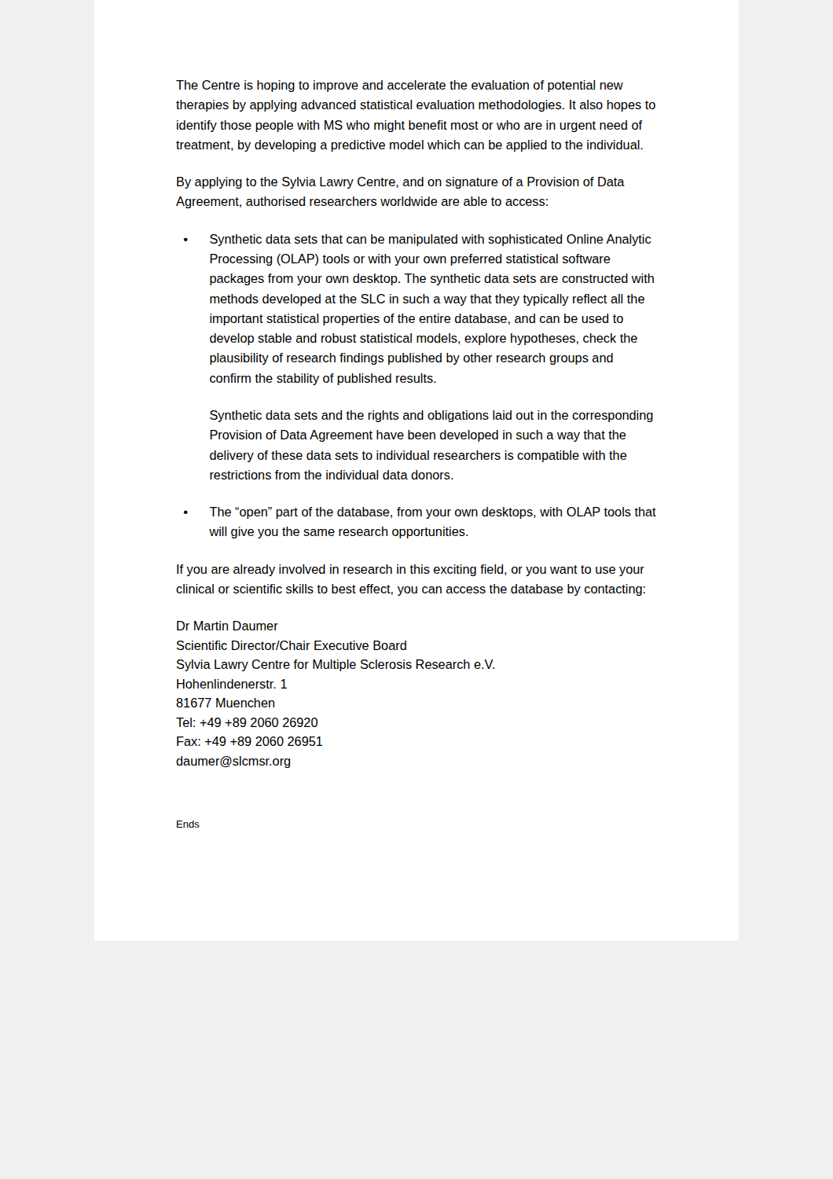The Centre is hoping to improve and accelerate the evaluation of potential new therapies by applying advanced statistical evaluation methodologies. It also hopes to identify those people with MS who might benefit most or who are in urgent need of treatment, by developing a predictive model which can be applied to the individual.
By applying to the Sylvia Lawry Centre, and on signature of a Provision of Data Agreement, authorised researchers worldwide are able to access:
Synthetic data sets that can be manipulated with sophisticated Online Analytic Processing (OLAP) tools or with your own preferred statistical software packages from your own desktop. The synthetic data sets are constructed with methods developed at the SLC in such a way that they typically reflect all the important statistical properties of the entire database, and can be used to develop stable and robust statistical models, explore hypotheses, check the plausibility of research findings published by other research groups and confirm the stability of published results.
Synthetic data sets and the rights and obligations laid out in the corresponding Provision of Data Agreement have been developed in such a way that the delivery of these data sets to individual researchers is compatible with the restrictions from the individual data donors.
The “open” part of the database, from your own desktops, with OLAP tools that will give you the same research opportunities.
If you are already involved in research in this exciting field, or you want to use your clinical or scientific skills to best effect, you can access the database by contacting:
Dr Martin Daumer
Scientific Director/Chair Executive Board
Sylvia Lawry Centre for Multiple Sclerosis Research e.V.
Hohenlindenerstr. 1
81677 Muenchen
Tel: +49 +89 2060 26920
Fax: +49 +89 2060 26951
daumer@slcmsr.org
Ends